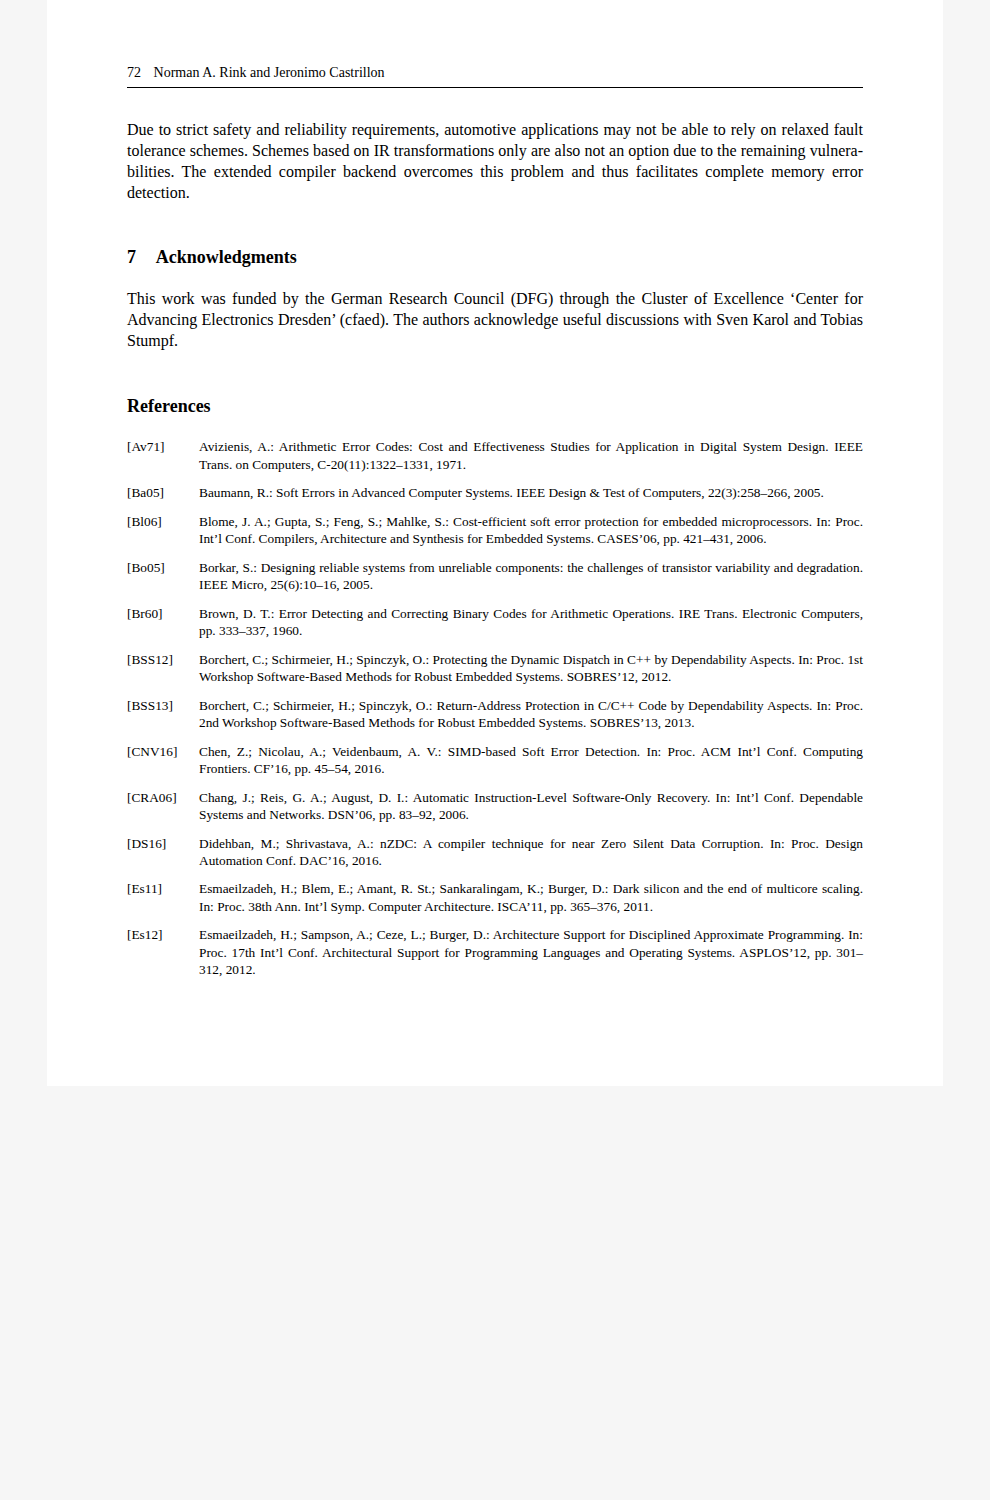72 Norman A. Rink and Jeronimo Castrillon
Due to strict safety and reliability requirements, automotive applications may not be able to rely on relaxed fault tolerance schemes. Schemes based on IR transformations only are also not an option due to the remaining vulnerabilities. The extended compiler backend overcomes this problem and thus facilitates complete memory error detection.
7 Acknowledgments
This work was funded by the German Research Council (DFG) through the Cluster of Excellence ‘Center for Advancing Electronics Dresden’ (cfaed). The authors acknowledge useful discussions with Sven Karol and Tobias Stumpf.
References
[Av71]
Avizienis, A.: Arithmetic Error Codes: Cost and Effectiveness Studies for Application in Digital System Design. IEEE Trans. on Computers, C-20(11):1322–1331, 1971.
[Ba05]
Baumann, R.: Soft Errors in Advanced Computer Systems. IEEE Design & Test of Computers, 22(3):258–266, 2005.
[Bl06]
Blome, J. A.; Gupta, S.; Feng, S.; Mahlke, S.: Cost-efficient soft error protection for embedded microprocessors. In: Proc. Int’l Conf. Compilers, Architecture and Synthesis for Embedded Systems. CASES’06, pp. 421–431, 2006.
[Bo05]
Borkar, S.: Designing reliable systems from unreliable components: the challenges of transistor variability and degradation. IEEE Micro, 25(6):10–16, 2005.
[Br60]
Brown, D. T.: Error Detecting and Correcting Binary Codes for Arithmetic Operations. IRE Trans. Electronic Computers, pp. 333–337, 1960.
[BSS12]
Borchert, C.; Schirmeier, H.; Spinczyk, O.: Protecting the Dynamic Dispatch in C++ by Dependability Aspects. In: Proc. 1st Workshop Software-Based Methods for Robust Embedded Systems. SOBRES’12, 2012.
[BSS13]
Borchert, C.; Schirmeier, H.; Spinczyk, O.: Return-Address Protection in C/C++ Code by Dependability Aspects. In: Proc. 2nd Workshop Software-Based Methods for Robust Embedded Systems. SOBRES’13, 2013.
[CNV16]
Chen, Z.; Nicolau, A.; Veidenbaum, A. V.: SIMD-based Soft Error Detection. In: Proc. ACM Int’l Conf. Computing Frontiers. CF’16, pp. 45–54, 2016.
[CRA06]
Chang, J.; Reis, G. A.; August, D. I.: Automatic Instruction-Level Software-Only Recovery. In: Int’l Conf. Dependable Systems and Networks. DSN’06, pp. 83–92, 2006.
[DS16]
Didehban, M.; Shrivastava, A.: nZDC: A compiler technique for near Zero Silent Data Corruption. In: Proc. Design Automation Conf. DAC’16, 2016.
[Es11]
Esmaeilzadeh, H.; Blem, E.; Amant, R. St.; Sankaralingam, K.; Burger, D.: Dark silicon and the end of multicore scaling. In: Proc. 38th Ann. Int’l Symp. Computer Architecture. ISCA’11, pp. 365–376, 2011.
[Es12]
Esmaeilzadeh, H.; Sampson, A.; Ceze, L.; Burger, D.: Architecture Support for Disciplined Approximate Programming. In: Proc. 17th Int’l Conf. Architectural Support for Programming Languages and Operating Systems. ASPLOS’12, pp. 301–312, 2012.